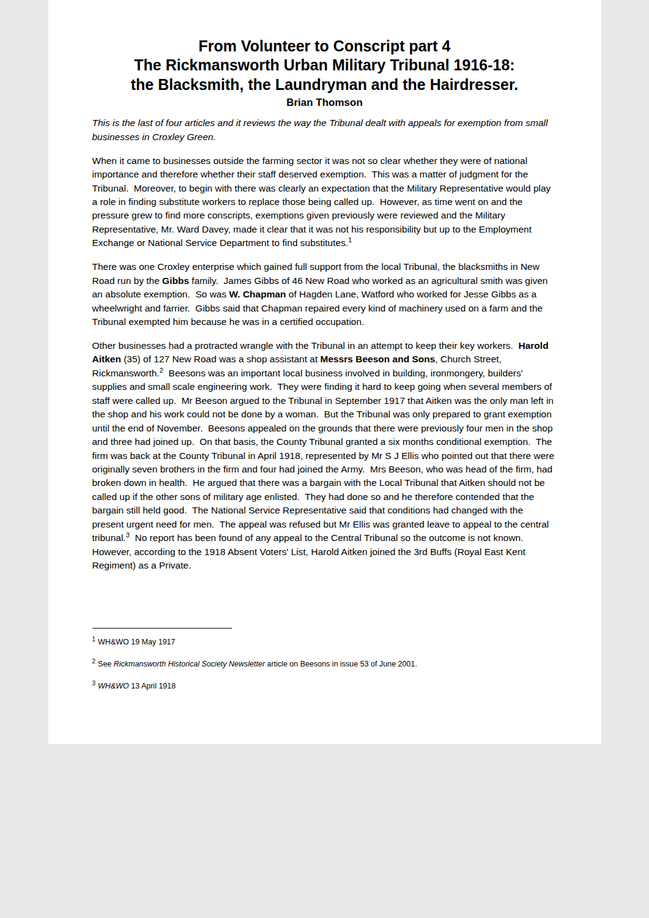From Volunteer to Conscript part 4
The Rickmansworth Urban Military Tribunal 1916-18:
the Blacksmith, the Laundryman and the Hairdresser.
Brian Thomson
This is the last of four articles and it reviews the way the Tribunal dealt with appeals for exemption from small businesses in Croxley Green.
When it came to businesses outside the farming sector it was not so clear whether they were of national importance and therefore whether their staff deserved exemption. This was a matter of judgment for the Tribunal. Moreover, to begin with there was clearly an expectation that the Military Representative would play a role in finding substitute workers to replace those being called up. However, as time went on and the pressure grew to find more conscripts, exemptions given previously were reviewed and the Military Representative, Mr. Ward Davey, made it clear that it was not his responsibility but up to the Employment Exchange or National Service Department to find substitutes.1
There was one Croxley enterprise which gained full support from the local Tribunal, the blacksmiths in New Road run by the Gibbs family. James Gibbs of 46 New Road who worked as an agricultural smith was given an absolute exemption. So was W. Chapman of Hagden Lane, Watford who worked for Jesse Gibbs as a wheelwright and farrier. Gibbs said that Chapman repaired every kind of machinery used on a farm and the Tribunal exempted him because he was in a certified occupation.
Other businesses had a protracted wrangle with the Tribunal in an attempt to keep their key workers. Harold Aitken (35) of 127 New Road was a shop assistant at Messrs Beeson and Sons, Church Street, Rickmansworth.2 Beesons was an important local business involved in building, ironmongery, builders' supplies and small scale engineering work. They were finding it hard to keep going when several members of staff were called up. Mr Beeson argued to the Tribunal in September 1917 that Aitken was the only man left in the shop and his work could not be done by a woman. But the Tribunal was only prepared to grant exemption until the end of November. Beesons appealed on the grounds that there were previously four men in the shop and three had joined up. On that basis, the County Tribunal granted a six months conditional exemption. The firm was back at the County Tribunal in April 1918, represented by Mr S J Ellis who pointed out that there were originally seven brothers in the firm and four had joined the Army. Mrs Beeson, who was head of the firm, had broken down in health. He argued that there was a bargain with the Local Tribunal that Aitken should not be called up if the other sons of military age enlisted. They had done so and he therefore contended that the bargain still held good. The National Service Representative said that conditions had changed with the present urgent need for men. The appeal was refused but Mr Ellis was granted leave to appeal to the central tribunal.3 No report has been found of any appeal to the Central Tribunal so the outcome is not known. However, according to the 1918 Absent Voters' List, Harold Aitken joined the 3rd Buffs (Royal East Kent Regiment) as a Private.
1 WH&WO 19 May 1917
2 See Rickmansworth Historical Society Newsletter article on Beesons in issue 53 of June 2001.
3 WH&WO 13 April 1918